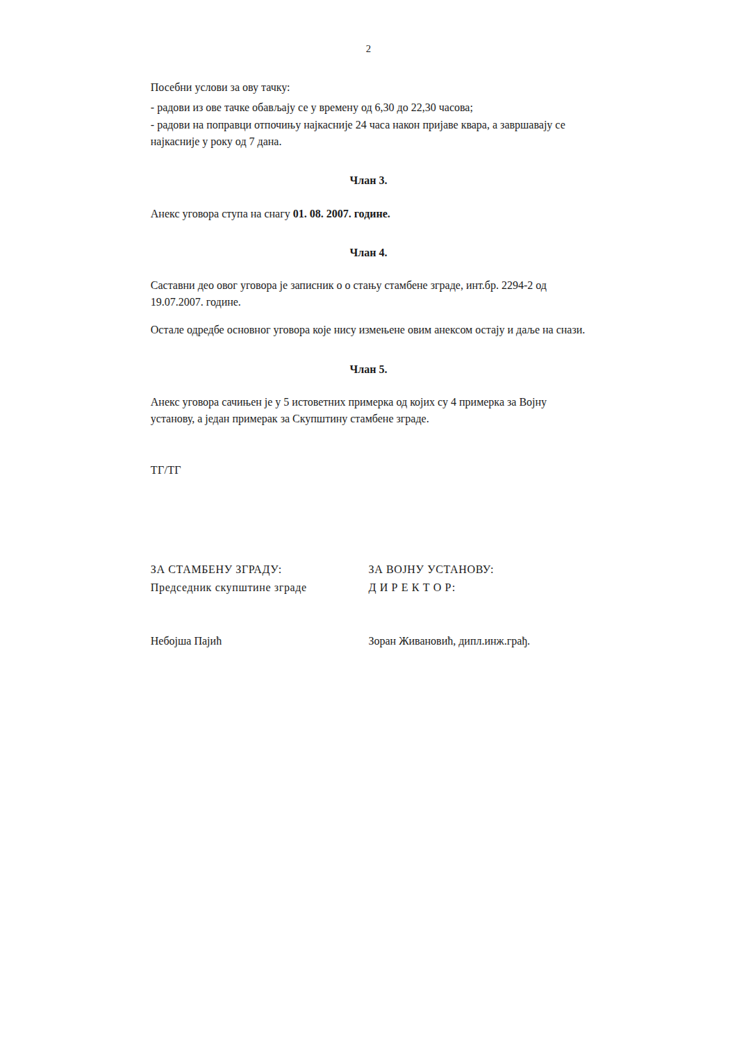2
Посебни услови за ову тачку:
- радови из ове тачке обављају се у времену од 6,30 до 22,30 часова;
- радови на поправци отпочињу најкасније 24 часа након пријаве квара, а завршавају се најкасније у року од 7 дана.
Члан 3.
Анекс уговора ступа на снагу 01. 08. 2007. године.
Члан 4.
Саставни део овог уговора је записник о о стању стамбене зграде, инт.бр. 2294-2 од 19.07.2007. године.
Остале одредбе основног уговора које нису измењене овим анексом остају и даље на снази.
Члан 5.
Анекс уговора сачињен је у 5 истоветних примерка од којих су 4 примерка за Војну установу, а један примерак за Скупштину стамбене зграде.
ТГ/ТГ
| ЗА СТАМБЕНУ ЗГРАДУ: Председник скупштине зграде Небојша Пајић | ЗА ВОЈНУ УСТАНОВУ: Д И Р Е К Т О Р: Зоран Живановић, дипл.инж.грађ. |